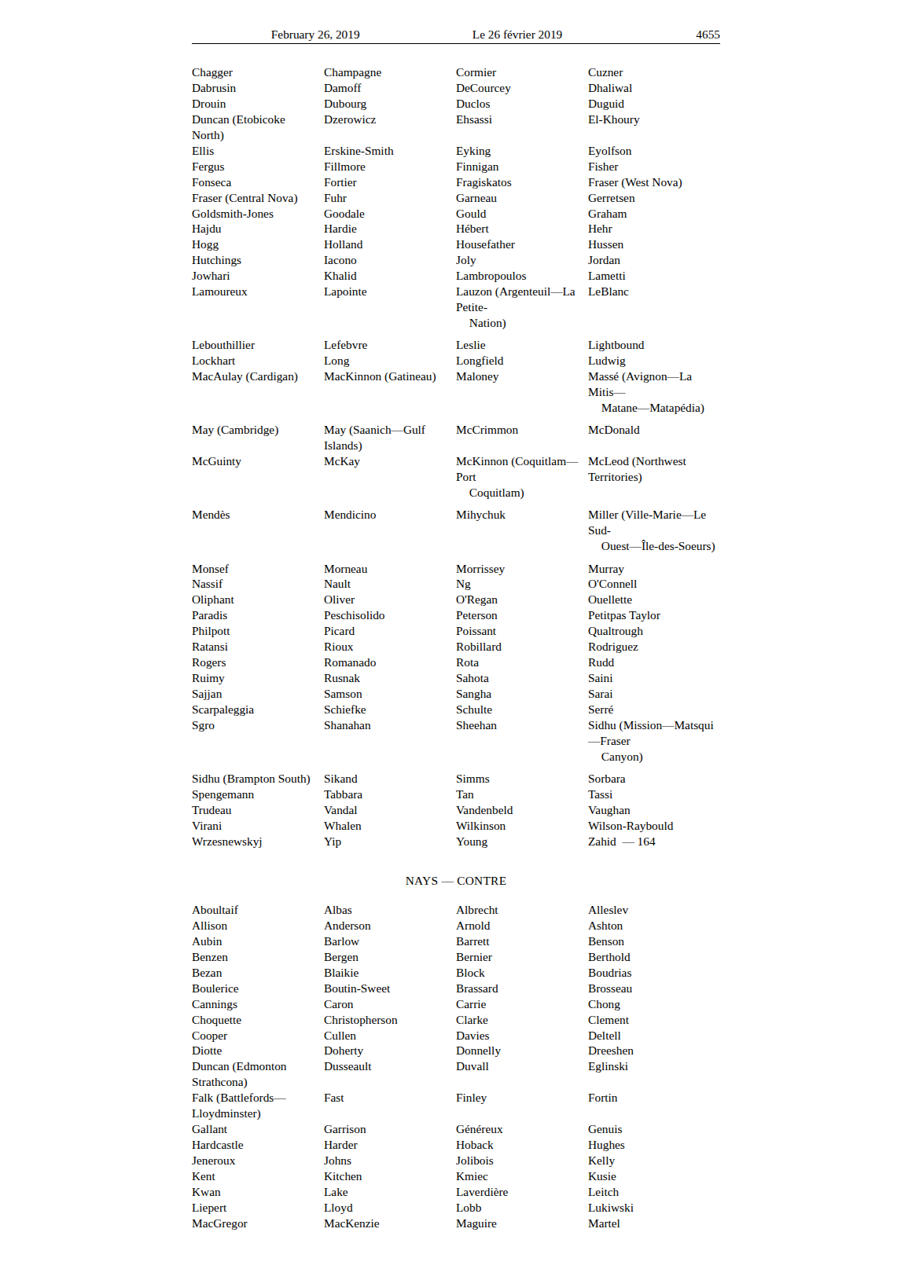February 26, 2019
Le 26 février 2019
4655
| Chagger | Champagne | Cormier | Cuzner |
| Dabrusin | Damoff | DeCourcey | Dhaliwal |
| Drouin | Dubourg | Duclos | Duguid |
| Duncan (Etobicoke North) | Dzerowicz | Ehsassi | El-Khoury |
| Ellis | Erskine-Smith | Eyking | Eyolfson |
| Fergus | Fillmore | Finnigan | Fisher |
| Fonseca | Fortier | Fragiskatos | Fraser (West Nova) |
| Fraser (Central Nova) | Fuhr | Garneau | Gerretsen |
| Goldsmith-Jones | Goodale | Gould | Graham |
| Hajdu | Hardie | Hébert | Hehr |
| Hogg | Holland | Housefather | Hussen |
| Hutchings | Iacono | Joly | Jordan |
| Jowhari | Khalid | Lambropoulos | Lametti |
| Lamoureux | Lapointe | Lauzon (Argenteuil—La Petite- Nation) | LeBlanc |
| Lebouthillier | Lefebvre | Leslie | Lightbound |
| Lockhart | Long | Longfield | Ludwig |
| MacAulay (Cardigan) | MacKinnon (Gatineau) | Maloney | Massé (Avignon—La Mitis— Matane—Matapédia) |
| May (Cambridge) | May (Saanich—Gulf Islands) | McCrimmon | McDonald |
| McGuinty | McKay | McKinnon (Coquitlam—Port Coquitlam) | McLeod (Northwest Territories) |
| Mendès | Mendicino | Mihychuk | Miller (Ville-Marie—Le Sud- Ouest—Île-des-Soeurs) |
| Monsef | Morneau | Morrissey | Murray |
| Nassif | Nault | Ng | O'Connell |
| Oliphant | Oliver | O'Regan | Ouellette |
| Paradis | Peschisolido | Peterson | Petitpas Taylor |
| Philpott | Picard | Poissant | Qualtrough |
| Ratansi | Rioux | Robillard | Rodriguez |
| Rogers | Romanado | Rota | Rudd |
| Ruimy | Rusnak | Sahota | Saini |
| Sajjan | Samson | Sangha | Sarai |
| Scarpaleggia | Schiefke | Schulte | Serré |
| Sgro | Shanahan | Sheehan | Sidhu (Mission—Matsqui—Fraser Canyon) |
| Sidhu (Brampton South) | Sikand | Simms | Sorbara |
| Spengemann | Tabbara | Tan | Tassi |
| Trudeau | Vandal | Vandenbeld | Vaughan |
| Virani | Whalen | Wilkinson | Wilson-Raybould |
| Wrzesnewskyj | Yip | Young | Zahid — 164 |
NAYS — CONTRE
| Aboultaif | Albas | Albrecht | Alleslev |
| Allison | Anderson | Arnold | Ashton |
| Aubin | Barlow | Barrett | Benson |
| Benzen | Bergen | Bernier | Berthold |
| Bezan | Blaikie | Block | Boudrias |
| Boulerice | Boutin-Sweet | Brassard | Brosseau |
| Cannings | Caron | Carrie | Chong |
| Choquette | Christopherson | Clarke | Clement |
| Cooper | Cullen | Davies | Deltell |
| Diotte | Doherty | Donnelly | Dreeshen |
| Duncan (Edmonton Strathcona) | Dusseault | Duvall | Eglinski |
| Falk (Battlefords—Lloydminster) | Fast | Finley | Fortin |
| Gallant | Garrison | Généreux | Genuis |
| Hardcastle | Harder | Hoback | Hughes |
| Jeneroux | Johns | Jolibois | Kelly |
| Kent | Kitchen | Kmiec | Kusie |
| Kwan | Lake | Laverdière | Leitch |
| Liepert | Lloyd | Lobb | Lukiwski |
| MacGregor | MacKenzie | Maguire | Martel |